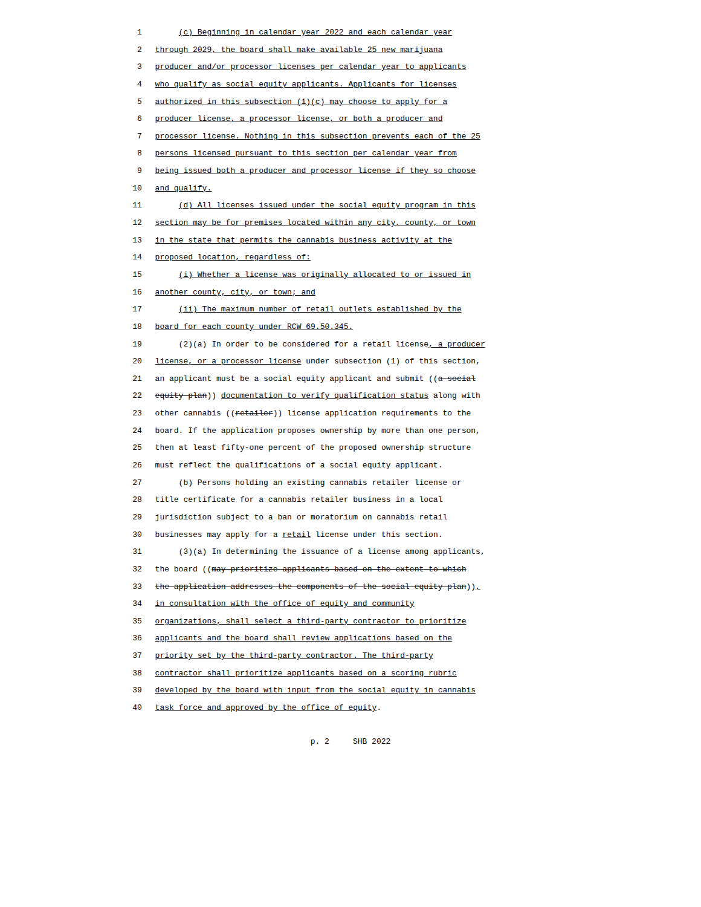| 1 | (c) Beginning in calendar year 2022 and each calendar year |
| 2 | through 2029, the board shall make available 25 new marijuana |
| 3 | producer and/or processor licenses per calendar year to applicants |
| 4 | who qualify as social equity applicants. Applicants for licenses |
| 5 | authorized in this subsection (1)(c) may choose to apply for a |
| 6 | producer license, a processor license, or both a producer and |
| 7 | processor license. Nothing in this subsection prevents each of the 25 |
| 8 | persons licensed pursuant to this section per calendar year from |
| 9 | being issued both a producer and processor license if they so choose |
| 10 | and qualify. |
| 11 | (d) All licenses issued under the social equity program in this |
| 12 | section may be for premises located within any city, county, or town |
| 13 | in the state that permits the cannabis business activity at the |
| 14 | proposed location, regardless of: |
| 15 | (i) Whether a license was originally allocated to or issued in |
| 16 | another county, city, or town; and |
| 17 | (ii) The maximum number of retail outlets established by the |
| 18 | board for each county under RCW 69.50.345. |
| 19 | (2)(a) In order to be considered for a retail license , a producer |
| 20 | license, or a processor license under subsection (1) of this section, |
| 21 | an applicant must be a social equity applicant and submit (( a social |
| 22 | equity plan )) documentation to verify qualification status along with |
| 23 | other cannabis (( retailer )) license application requirements to the |
| 24 | board. If the application proposes ownership by more than one person, |
| 25 | then at least fifty-one percent of the proposed ownership structure |
| 26 | must reflect the qualifications of a social equity applicant. |
| 27 | (b) Persons holding an existing cannabis retailer license or |
| 28 | title certificate for a cannabis retailer business in a local |
| 29 | jurisdiction subject to a ban or moratorium on cannabis retail |
| 30 | businesses may apply for a retail license under this section. |
| 31 | (3)(a) In determining the issuance of a license among applicants, |
| 32 | the board (( may prioritize applicants based on the extent to which |
| 33 | the application addresses the components of the social equity plan )) , |
| 34 | in consultation with the office of equity and community |
| 35 | organizations, shall select a third-party contractor to prioritize |
| 36 | applicants and the board shall review applications based on the |
| 37 | priority set by the third-party contractor. The third-party |
| 38 | contractor shall prioritize applicants based on a scoring rubric |
| 39 | developed by the board with input from the social equity in cannabis |
| 40 | task force and approved by the office of equity . |
p. 2 SHB 2022